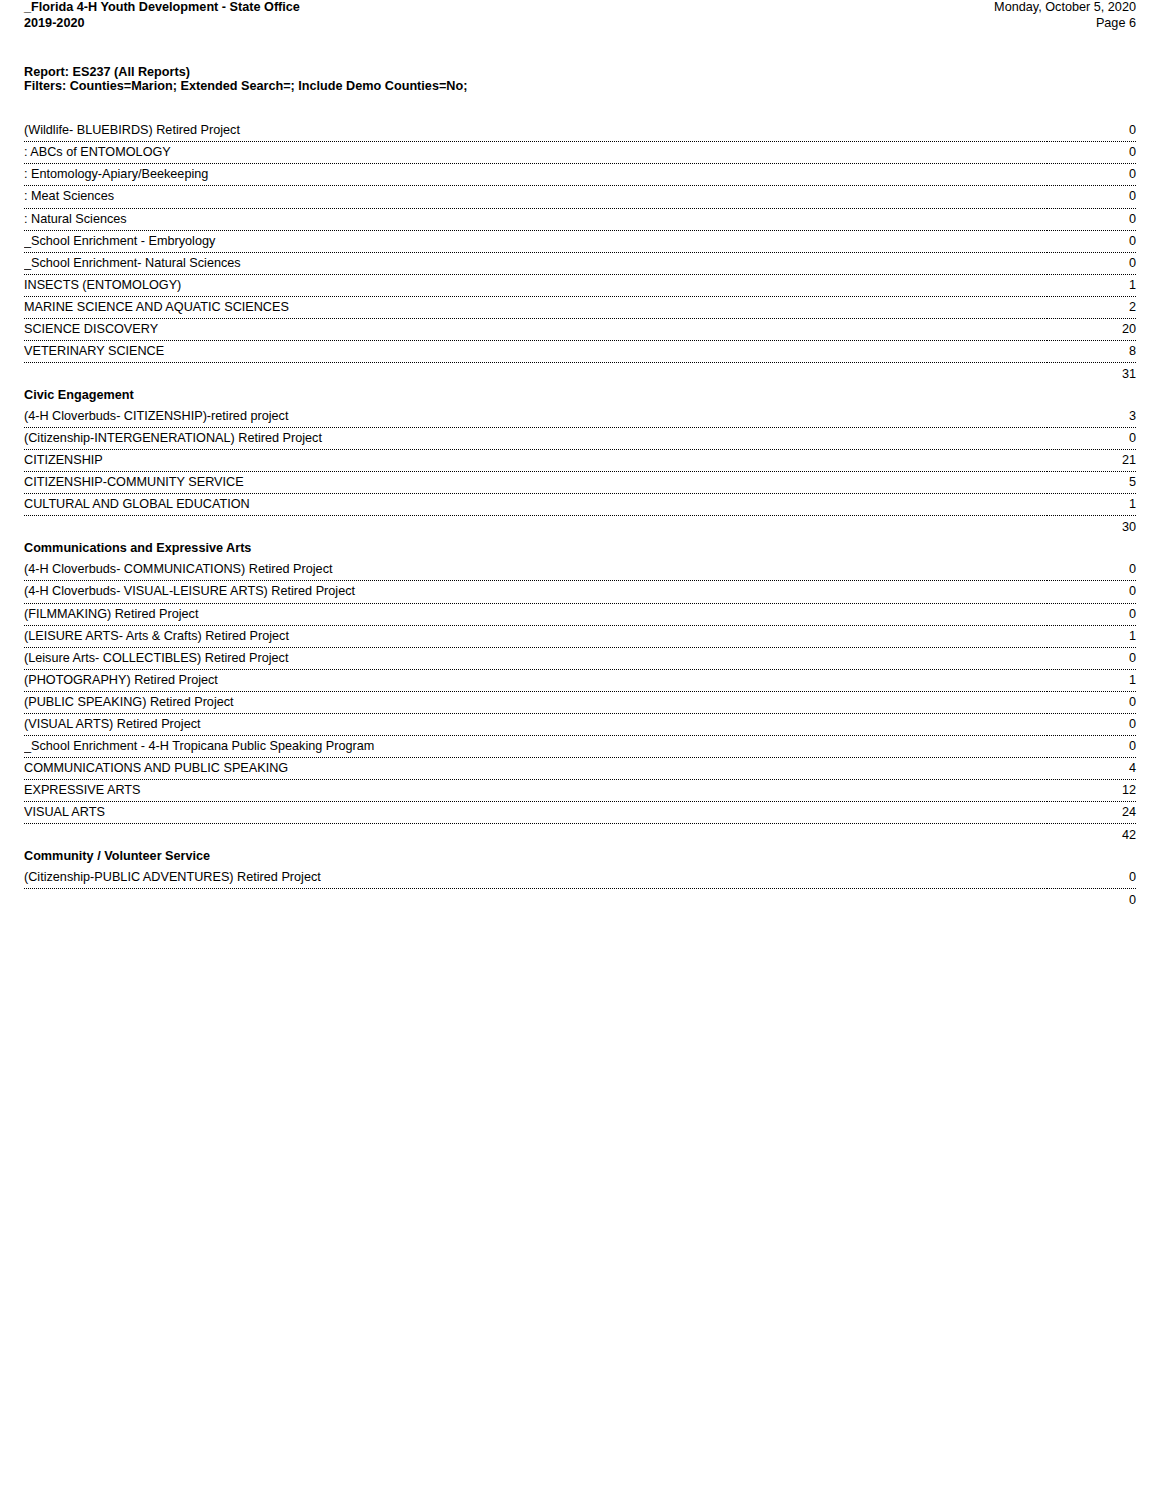_Florida 4-H Youth Development - State Office
2019-2020
Monday, October 5, 2020
Page 6
Report: ES237 (All Reports)
Filters: Counties=Marion; Extended Search=; Include Demo Counties=No;
| (Wildlife- BLUEBIRDS) Retired Project | 0 |
| : ABCs of ENTOMOLOGY | 0 |
| : Entomology-Apiary/Beekeeping | 0 |
| : Meat Sciences | 0 |
| : Natural Sciences | 0 |
| _School Enrichment - Embryology | 0 |
| _School Enrichment- Natural Sciences | 0 |
| INSECTS (ENTOMOLOGY) | 1 |
| MARINE SCIENCE AND AQUATIC SCIENCES | 2 |
| SCIENCE DISCOVERY | 20 |
| VETERINARY SCIENCE | 8 |
| | 31 |
| Civic Engagement |
| (4-H Cloverbuds- CITIZENSHIP)-retired project | 3 |
| (Citizenship-INTERGENERATIONAL) Retired Project | 0 |
| CITIZENSHIP | 21 |
| CITIZENSHIP-COMMUNITY SERVICE | 5 |
| CULTURAL AND GLOBAL EDUCATION | 1 |
| | 30 |
| Communications and Expressive Arts |
| (4-H Cloverbuds- COMMUNICATIONS) Retired Project | 0 |
| (4-H Cloverbuds- VISUAL-LEISURE ARTS) Retired Project | 0 |
| (FILMMAKING) Retired Project | 0 |
| (LEISURE ARTS- Arts & Crafts) Retired Project | 1 |
| (Leisure Arts- COLLECTIBLES) Retired Project | 0 |
| (PHOTOGRAPHY) Retired Project | 1 |
| (PUBLIC SPEAKING) Retired Project | 0 |
| (VISUAL ARTS) Retired Project | 0 |
| _School Enrichment - 4-H Tropicana Public Speaking Program | 0 |
| COMMUNICATIONS AND PUBLIC SPEAKING | 4 |
| EXPRESSIVE ARTS | 12 |
| VISUAL ARTS | 24 |
| | 42 |
| Community / Volunteer Service |
| (Citizenship-PUBLIC ADVENTURES) Retired Project | 0 |
| | 0 |